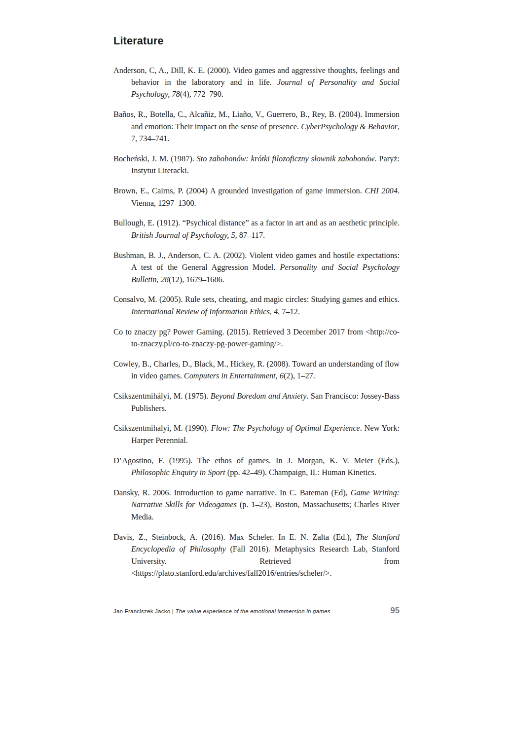Literature
Anderson, C, A., Dill, K. E. (2000). Video games and aggressive thoughts, feelings and behavior in the laboratory and in life. Journal of Personality and Social Psychology, 78(4), 772–790.
Baños, R., Botella, C., Alcañiz, M., Liaño, V., Guerrero, B., Rey, B. (2004). Immersion and emotion: Their impact on the sense of presence. CyberPsychology & Behavior, 7, 734–741.
Bocheński, J. M. (1987). Sto zabobonów: krótki filozoficzny słownik zabobonów. Paryż: Instytut Literacki.
Brown, E., Cairns, P. (2004) A grounded investigation of game immersion. CHI 2004. Vienna, 1297–1300.
Bullough, E. (1912). “Psychical distance” as a factor in art and as an aesthetic principle. British Journal of Psychology, 5, 87–117.
Bushman, B. J., Anderson, C. A. (2002). Violent video games and hostile expectations: A test of the General Aggression Model. Personality and Social Psychology Bulletin, 28(12), 1679–1686.
Consalvo, M. (2005). Rule sets, cheating, and magic circles: Studying games and ethics. International Review of Information Ethics, 4, 7–12.
Co to znaczy pg? Power Gaming. (2015). Retrieved 3 December 2017 from <http://co-to-znaczy.pl/co-to-znaczy-pg-power-gaming/>.
Cowley, B., Charles, D., Black, M., Hickey, R. (2008). Toward an understanding of flow in video games. Computers in Entertainment, 6(2), 1–27.
Csíkszentmihályi, M. (1975). Beyond Boredom and Anxiety. San Francisco: Jossey-Bass Publishers.
Csikszentmihalyi, M. (1990). Flow: The Psychology of Optimal Experience. New York: Harper Perennial.
D’Agostino, F. (1995). The ethos of games. In J. Morgan, K. V. Meier (Eds.), Philosophic Enquiry in Sport (pp. 42–49). Champaign, IL: Human Kinetics.
Dansky, R. 2006. Introduction to game narrative. In C. Bateman (Ed), Game Writing: Narrative Skills for Videogames (p. 1–23), Boston, Massachusetts; Charles River Media.
Davis, Z., Steinbock, A. (2016). Max Scheler. In E. N. Zalta (Ed.), The Stanford Encyclopedia of Philosophy (Fall 2016). Metaphysics Research Lab, Stanford University. Retrieved from <https://plato.stanford.edu/archives/fall2016/entries/scheler/>.
Jan Franciszek Jacko | The value experience of the emotional immersion in games
95